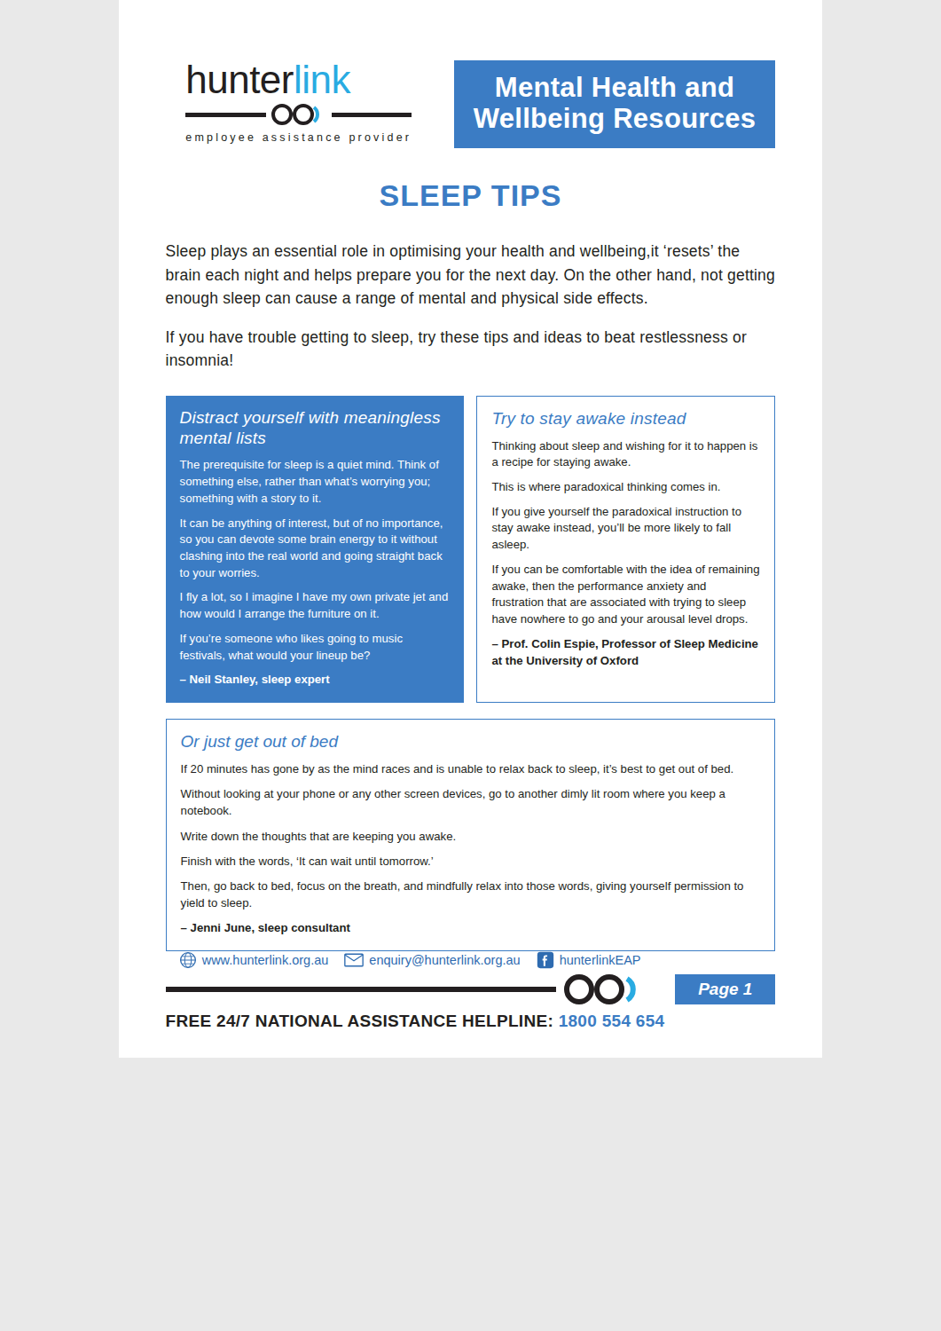hunterlink
employee assistance provider
Mental Health and
Wellbeing Resources
SLEEP TIPS
Sleep plays an essential role in optimising your health and wellbeing,it ‘resets’ the brain each night and helps prepare you for the next day. On the other hand, not getting enough sleep can cause a range of mental and physical side effects.
If you have trouble getting to sleep, try these tips and ideas to beat restlessness or insomnia!
Distract yourself with meaningless mental lists
The prerequisite for sleep is a quiet mind. Think of something else, rather than what’s worrying you; something with a story to it.
It can be anything of interest, but of no importance, so you can devote some brain energy to it without clashing into the real world and going straight back to your worries.
I fly a lot, so I imagine I have my own private jet and how would I arrange the furniture on it.
If you’re someone who likes going to music festivals, what would your lineup be?
– Neil Stanley, sleep expert
Try to stay awake instead
Thinking about sleep and wishing for it to happen is a recipe for staying awake.
This is where paradoxical thinking comes in.
If you give yourself the paradoxical instruction to stay awake instead, you’ll be more likely to fall asleep.
If you can be comfortable with the idea of remaining awake, then the performance anxiety and frustration that are associated with trying to sleep have nowhere to go and your arousal level drops.
– Prof. Colin Espie, Professor of Sleep Medicine at the University of Oxford
Or just get out of bed
If 20 minutes has gone by as the mind races and is unable to relax back to sleep, it’s best to get out of bed.
Without looking at your phone or any other screen devices, go to another dimly lit room where you keep a notebook.
Write down the thoughts that are keeping you awake.
Finish with the words, ‘It can wait until tomorrow.’
Then, go back to bed, focus on the breath, and mindfully relax into those words, giving yourself permission to yield to sleep.
– Jenni June, sleep consultant
www.hunterlink.org.au enquiry@hunterlink.org.au hunterlinkEAP
Page 1
FREE 24/7 NATIONAL ASSISTANCE HELPLINE: 1800 554 654